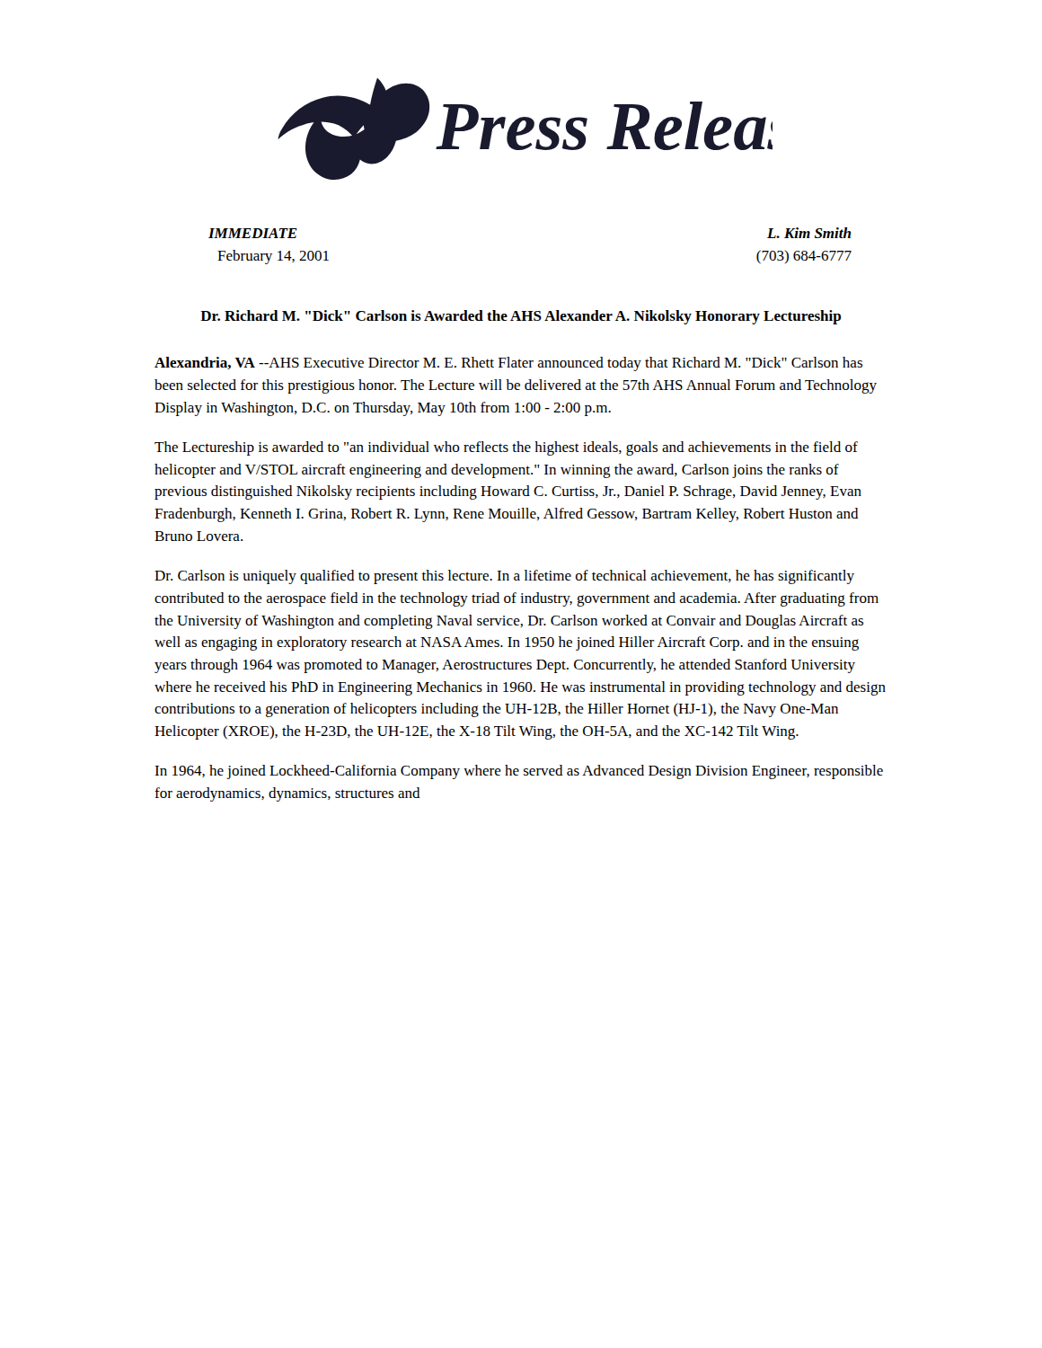Press Release
| IMMEDIATE February 14, 2001 | L. Kim Smith (703) 684-6777 |
Dr. Richard M. "Dick" Carlson is Awarded the AHS Alexander A. Nikolsky Honorary Lectureship
Alexandria, VA --AHS Executive Director M. E. Rhett Flater announced today that Richard M. "Dick" Carlson has been selected for this prestigious honor. The Lecture will be delivered at the 57th AHS Annual Forum and Technology Display in Washington, D.C. on Thursday, May 10th from 1:00 - 2:00 p.m.
The Lectureship is awarded to "an individual who reflects the highest ideals, goals and achievements in the field of helicopter and V/STOL aircraft engineering and development." In winning the award, Carlson joins the ranks of previous distinguished Nikolsky recipients including Howard C. Curtiss, Jr., Daniel P. Schrage, David Jenney, Evan Fradenburgh, Kenneth I. Grina, Robert R. Lynn, Rene Mouille, Alfred Gessow, Bartram Kelley, Robert Huston and Bruno Lovera.
Dr. Carlson is uniquely qualified to present this lecture. In a lifetime of technical achievement, he has significantly contributed to the aerospace field in the technology triad of industry, government and academia. After graduating from the University of Washington and completing Naval service, Dr. Carlson worked at Convair and Douglas Aircraft as well as engaging in exploratory research at NASA Ames. In 1950 he joined Hiller Aircraft Corp. and in the ensuing years through 1964 was promoted to Manager, Aerostructures Dept. Concurrently, he attended Stanford University where he received his PhD in Engineering Mechanics in 1960. He was instrumental in providing technology and design contributions to a generation of helicopters including the UH-12B, the Hiller Hornet (HJ-1), the Navy One-Man Helicopter (XROE), the H-23D, the UH-12E, the X-18 Tilt Wing, the OH-5A, and the XC-142 Tilt Wing.
In 1964, he joined Lockheed-California Company where he served as Advanced Design Division Engineer, responsible for aerodynamics, dynamics, structures and